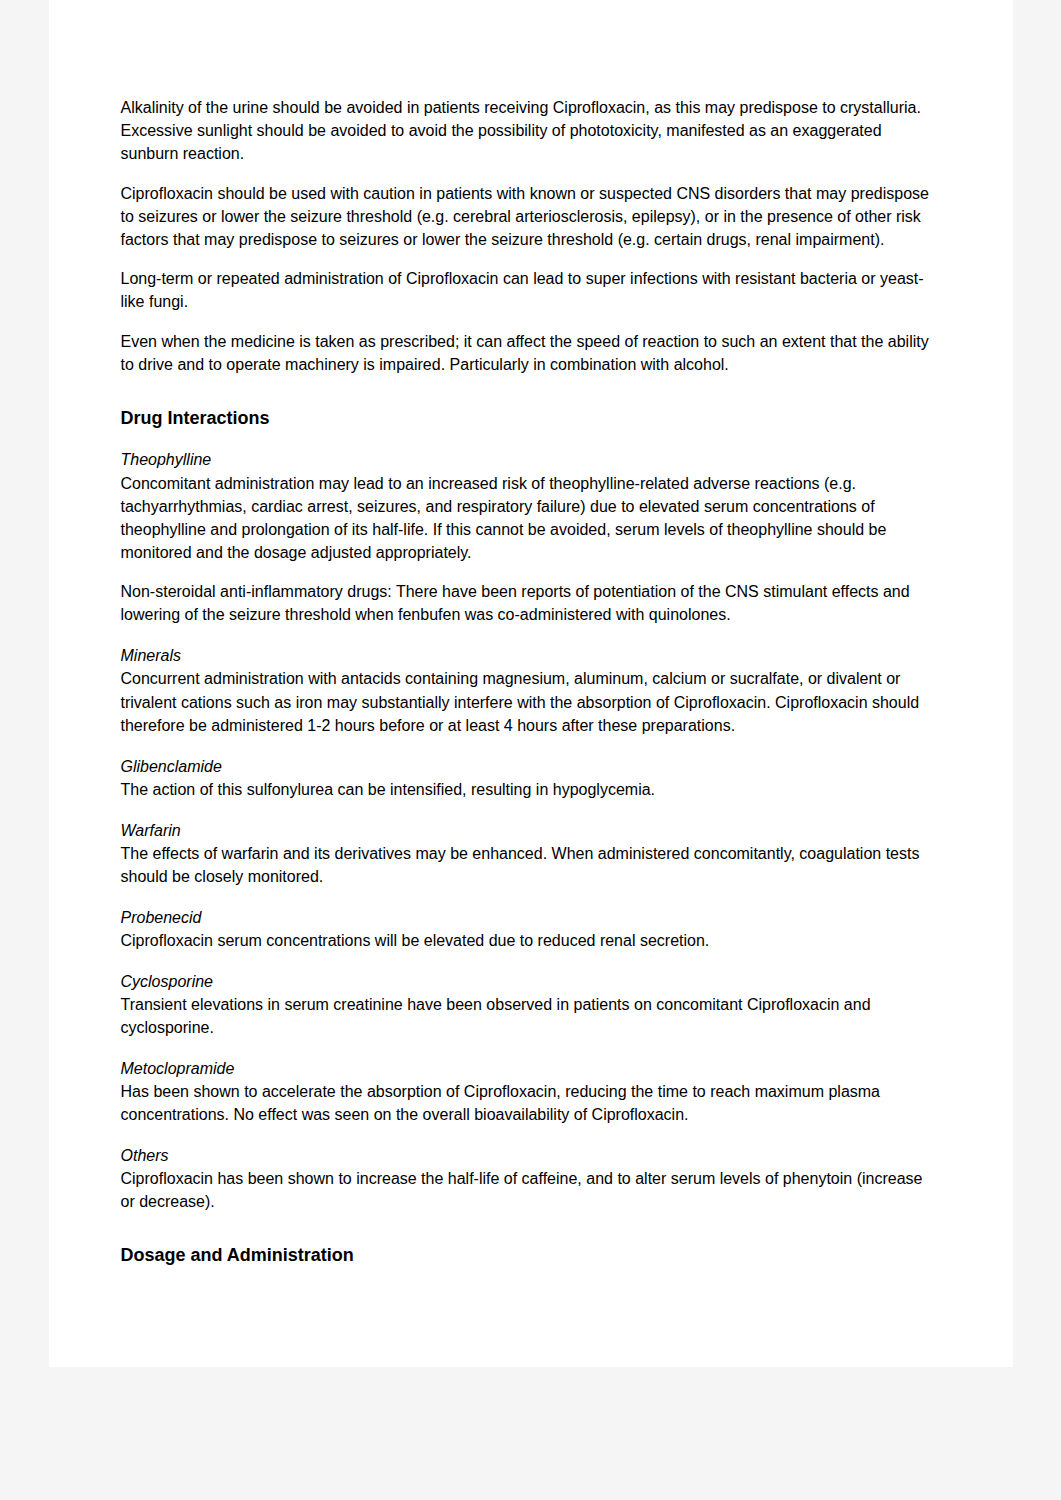Alkalinity of the urine should be avoided in patients receiving Ciprofloxacin, as this may predispose to crystalluria.
Excessive sunlight should be avoided to avoid the possibility of phototoxicity, manifested as an exaggerated sunburn reaction.
Ciprofloxacin should be used with caution in patients with known or suspected CNS disorders that may predispose to seizures or lower the seizure threshold (e.g. cerebral arteriosclerosis, epilepsy), or in the presence of other risk factors that may predispose to seizures or lower the seizure threshold (e.g. certain drugs, renal impairment).
Long-term or repeated administration of Ciprofloxacin can lead to super infections with resistant bacteria or yeast-like fungi.
Even when the medicine is taken as prescribed; it can affect the speed of reaction to such an extent that the ability to drive and to operate machinery is impaired. Particularly in combination with alcohol.
Drug Interactions
Theophylline
Concomitant administration may lead to an increased risk of theophylline-related adverse reactions (e.g. tachyarrhythmias, cardiac arrest, seizures, and respiratory failure) due to elevated serum concentrations of theophylline and prolongation of its half-life. If this cannot be avoided, serum levels of theophylline should be monitored and the dosage adjusted appropriately.
Non-steroidal anti-inflammatory drugs: There have been reports of potentiation of the CNS stimulant effects and lowering of the seizure threshold when fenbufen was co-administered with quinolones.
Minerals
Concurrent administration with antacids containing magnesium, aluminum, calcium or sucralfate, or divalent or trivalent cations such as iron may substantially interfere with the absorption of Ciprofloxacin. Ciprofloxacin should therefore be administered 1-2 hours before or at least 4 hours after these preparations.
Glibenclamide
The action of this sulfonylurea can be intensified, resulting in hypoglycemia.
Warfarin
The effects of warfarin and its derivatives may be enhanced. When administered concomitantly, coagulation tests should be closely monitored.
Probenecid
Ciprofloxacin serum concentrations will be elevated due to reduced renal secretion.
Cyclosporine
Transient elevations in serum creatinine have been observed in patients on concomitant Ciprofloxacin and cyclosporine.
Metoclopramide
Has been shown to accelerate the absorption of Ciprofloxacin, reducing the time to reach maximum plasma concentrations. No effect was seen on the overall bioavailability of Ciprofloxacin.
Others
Ciprofloxacin has been shown to increase the half-life of caffeine, and to alter serum levels of phenytoin (increase or decrease).
Dosage and Administration